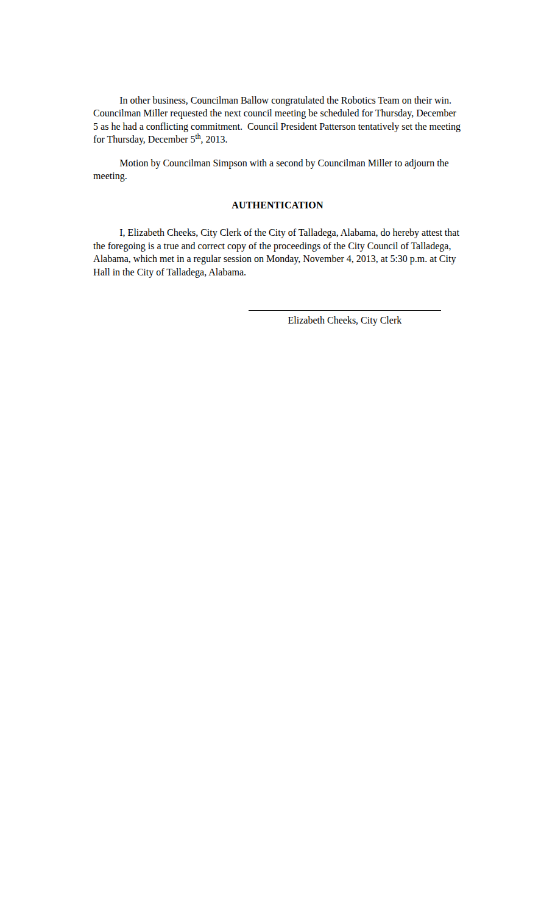In other business, Councilman Ballow congratulated the Robotics Team on their win. Councilman Miller requested the next council meeting be scheduled for Thursday, December 5 as he had a conflicting commitment. Council President Patterson tentatively set the meeting for Thursday, December 5th, 2013.
Motion by Councilman Simpson with a second by Councilman Miller to adjourn the meeting.
AUTHENTICATION
I, Elizabeth Cheeks, City Clerk of the City of Talladega, Alabama, do hereby attest that the foregoing is a true and correct copy of the proceedings of the City Council of Talladega, Alabama, which met in a regular session on Monday, November 4, 2013, at 5:30 p.m. at City Hall in the City of Talladega, Alabama.
Elizabeth Cheeks, City Clerk